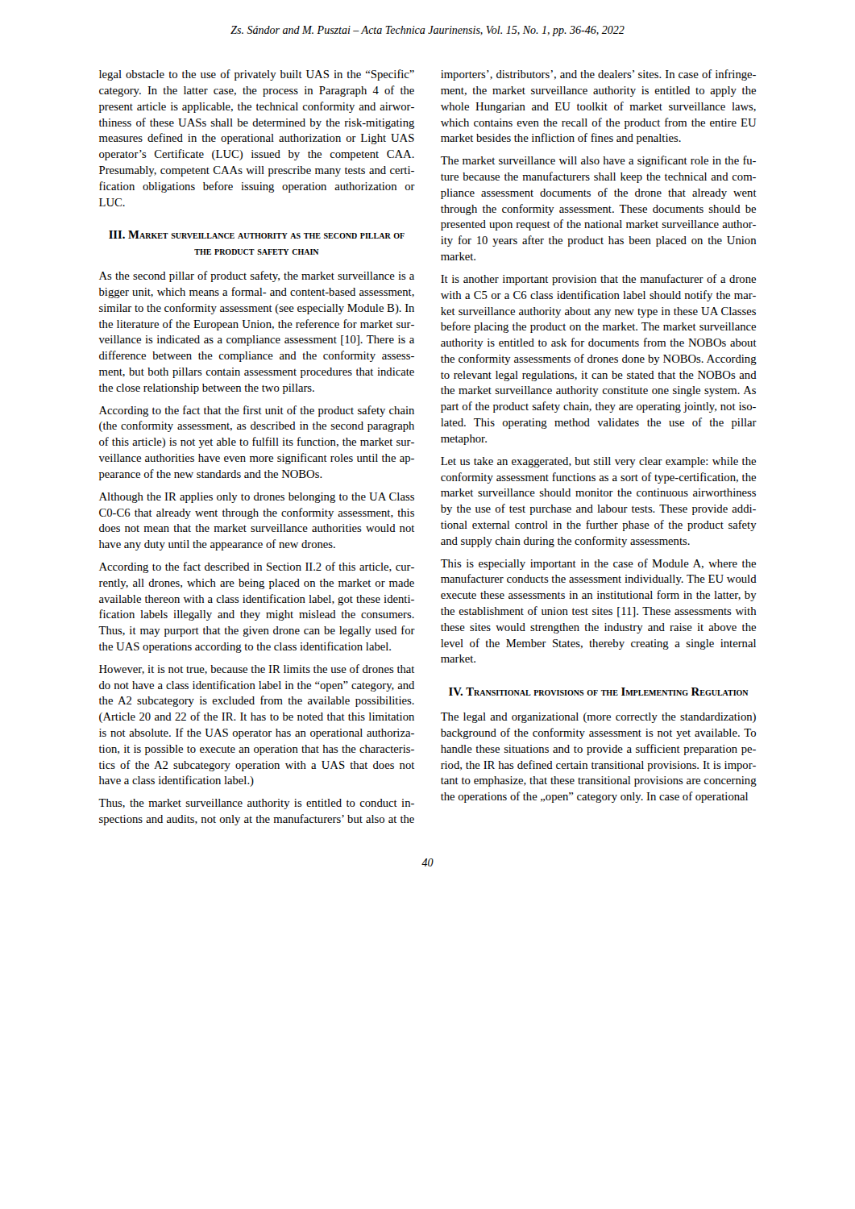Zs. Sándor and M. Pusztai – Acta Technica Jaurinensis, Vol. 15, No. 1, pp. 36-46, 2022
legal obstacle to the use of privately built UAS in the “Specific” category. In the latter case, the process in Paragraph 4 of the present article is applicable, the technical conformity and airworthiness of these UASs shall be determined by the risk-mitigating measures defined in the operational authorization or Light UAS operator’s Certificate (LUC) issued by the competent CAA. Presumably, competent CAAs will prescribe many tests and certification obligations before issuing operation authorization or LUC.
III. Market surveillance authority as the second pillar of the product safety chain
As the second pillar of product safety, the market surveillance is a bigger unit, which means a formal- and content-based assessment, similar to the conformity assessment (see especially Module B). In the literature of the European Union, the reference for market surveillance is indicated as a compliance assessment [10]. There is a difference between the compliance and the conformity assessment, but both pillars contain assessment procedures that indicate the close relationship between the two pillars.
According to the fact that the first unit of the product safety chain (the conformity assessment, as described in the second paragraph of this article) is not yet able to fulfill its function, the market surveillance authorities have even more significant roles until the appearance of the new standards and the NOBOs.
Although the IR applies only to drones belonging to the UA Class C0-C6 that already went through the conformity assessment, this does not mean that the market surveillance authorities would not have any duty until the appearance of new drones.
According to the fact described in Section II.2 of this article, currently, all drones, which are being placed on the market or made available thereon with a class identification label, got these identification labels illegally and they might mislead the consumers. Thus, it may purport that the given drone can be legally used for the UAS operations according to the class identification label.
However, it is not true, because the IR limits the use of drones that do not have a class identification label in the “open” category, and the A2 subcategory is excluded from the available possibilities. (Article 20 and 22 of the IR. It has to be noted that this limitation is not absolute. If the UAS operator has an operational authorization, it is possible to execute an operation that has the characteristics of the A2 subcategory operation with a UAS that does not have a class identification label.)
Thus, the market surveillance authority is entitled to conduct inspections and audits, not only at the manufacturers’ but also at the importers’, distributors’, and the dealers’ sites. In case of infringement, the market surveillance authority is entitled to apply the whole Hungarian and EU toolkit of market surveillance laws, which contains even the recall of the product from the entire EU market besides the infliction of fines and penalties.
The market surveillance will also have a significant role in the future because the manufacturers shall keep the technical and compliance assessment documents of the drone that already went through the conformity assessment. These documents should be presented upon request of the national market surveillance authority for 10 years after the product has been placed on the Union market.
It is another important provision that the manufacturer of a drone with a C5 or a C6 class identification label should notify the market surveillance authority about any new type in these UA Classes before placing the product on the market. The market surveillance authority is entitled to ask for documents from the NOBOs about the conformity assessments of drones done by NOBOs. According to relevant legal regulations, it can be stated that the NOBOs and the market surveillance authority constitute one single system. As part of the product safety chain, they are operating jointly, not isolated. This operating method validates the use of the pillar metaphor.
Let us take an exaggerated, but still very clear example: while the conformity assessment functions as a sort of type-certification, the market surveillance should monitor the continuous airworthiness by the use of test purchase and labour tests. These provide additional external control in the further phase of the product safety and supply chain during the conformity assessments.
This is especially important in the case of Module A, where the manufacturer conducts the assessment individually. The EU would execute these assessments in an institutional form in the latter, by the establishment of union test sites [11]. These assessments with these sites would strengthen the industry and raise it above the level of the Member States, thereby creating a single internal market.
IV. Transitional provisions of the Implementing Regulation
The legal and organizational (more correctly the standardization) background of the conformity assessment is not yet available. To handle these situations and to provide a sufficient preparation period, the IR has defined certain transitional provisions. It is important to emphasize, that these transitional provisions are concerning the operations of the „open” category only. In case of operational
40